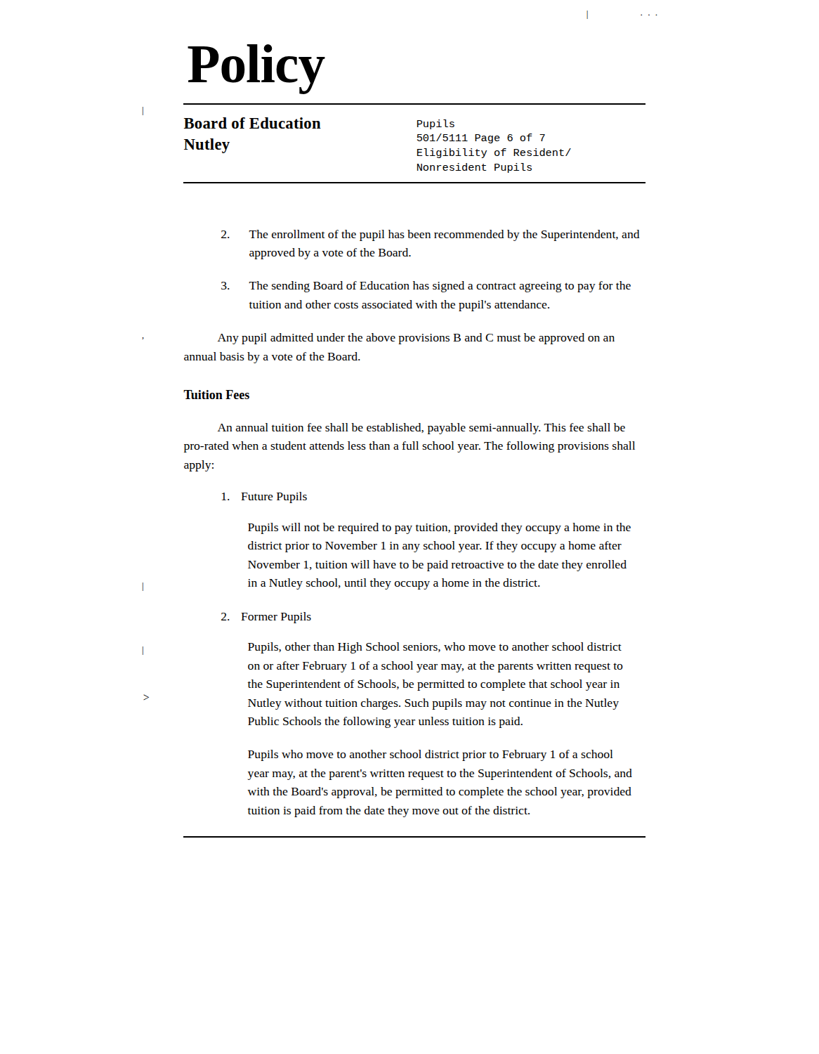|
. . .
|
,
|
|
>
Policy
Board of Education
Nutley
Pupils
501/5111 Page 6 of 7
Eligibility of Resident/
Nonresident Pupils
2. The enrollment of the pupil has been recommended by the Superintendent, and approved by a vote of the Board.
3. The sending Board of Education has signed a contract agreeing to pay for the tuition and other costs associated with the pupil's attendance.
Any pupil admitted under the above provisions B and C must be approved on an annual basis by a vote of the Board.
Tuition Fees
An annual tuition fee shall be established, payable semi-annually. This fee shall be pro-rated when a student attends less than a full school year. The following provisions shall apply:
1. Future Pupils
Pupils will not be required to pay tuition, provided they occupy a home in the district prior to November 1 in any school year. If they occupy a home after November 1, tuition will have to be paid retroactive to the date they enrolled in a Nutley school, until they occupy a home in the district.
2. Former Pupils
Pupils, other than High School seniors, who move to another school district on or after February 1 of a school year may, at the parents written request to the Superintendent of Schools, be permitted to complete that school year in Nutley without tuition charges. Such pupils may not continue in the Nutley Public Schools the following year unless tuition is paid.
Pupils who move to another school district prior to February 1 of a school year may, at the parent's written request to the Superintendent of Schools, and with the Board's approval, be permitted to complete the school year, provided tuition is paid from the date they move out of the district.